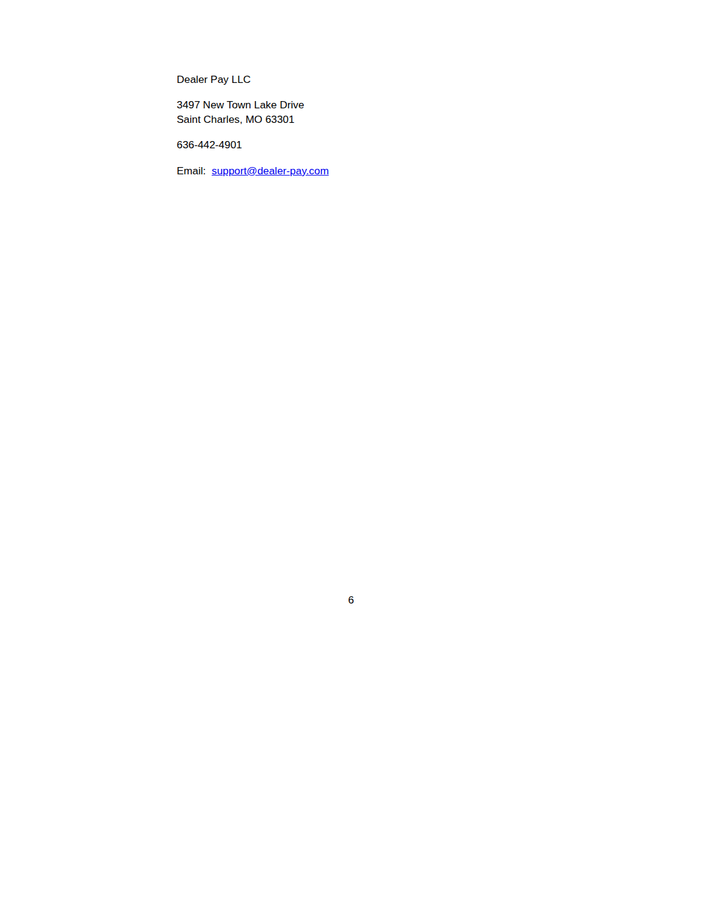Dealer Pay LLC
3497 New Town Lake Drive Saint Charles, MO 63301
636-442-4901
Email: support@dealer-pay.com
6